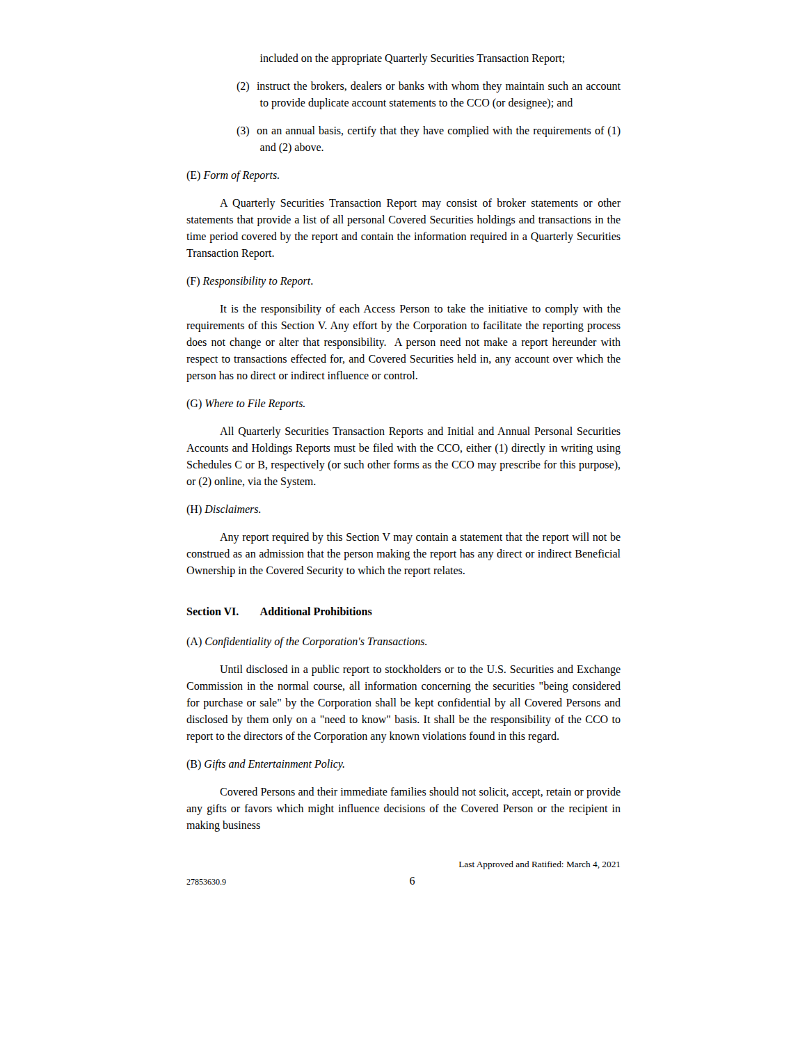included on the appropriate Quarterly Securities Transaction Report;
(2) instruct the brokers, dealers or banks with whom they maintain such an account to provide duplicate account statements to the CCO (or designee); and
(3) on an annual basis, certify that they have complied with the requirements of (1) and (2) above.
(E) Form of Reports.
A Quarterly Securities Transaction Report may consist of broker statements or other statements that provide a list of all personal Covered Securities holdings and transactions in the time period covered by the report and contain the information required in a Quarterly Securities Transaction Report.
(F) Responsibility to Report.
It is the responsibility of each Access Person to take the initiative to comply with the requirements of this Section V. Any effort by the Corporation to facilitate the reporting process does not change or alter that responsibility. A person need not make a report hereunder with respect to transactions effected for, and Covered Securities held in, any account over which the person has no direct or indirect influence or control.
(G) Where to File Reports.
All Quarterly Securities Transaction Reports and Initial and Annual Personal Securities Accounts and Holdings Reports must be filed with the CCO, either (1) directly in writing using Schedules C or B, respectively (or such other forms as the CCO may prescribe for this purpose), or (2) online, via the System.
(H) Disclaimers.
Any report required by this Section V may contain a statement that the report will not be construed as an admission that the person making the report has any direct or indirect Beneficial Ownership in the Covered Security to which the report relates.
Section VI. Additional Prohibitions
(A) Confidentiality of the Corporation's Transactions.
Until disclosed in a public report to stockholders or to the U.S. Securities and Exchange Commission in the normal course, all information concerning the securities "being considered for purchase or sale" by the Corporation shall be kept confidential by all Covered Persons and disclosed by them only on a "need to know" basis. It shall be the responsibility of the CCO to report to the directors of the Corporation any known violations found in this regard.
(B) Gifts and Entertainment Policy.
Covered Persons and their immediate families should not solicit, accept, retain or provide any gifts or favors which might influence decisions of the Covered Person or the recipient in making business
Last Approved and Ratified: March 4, 2021
27853630.9 6